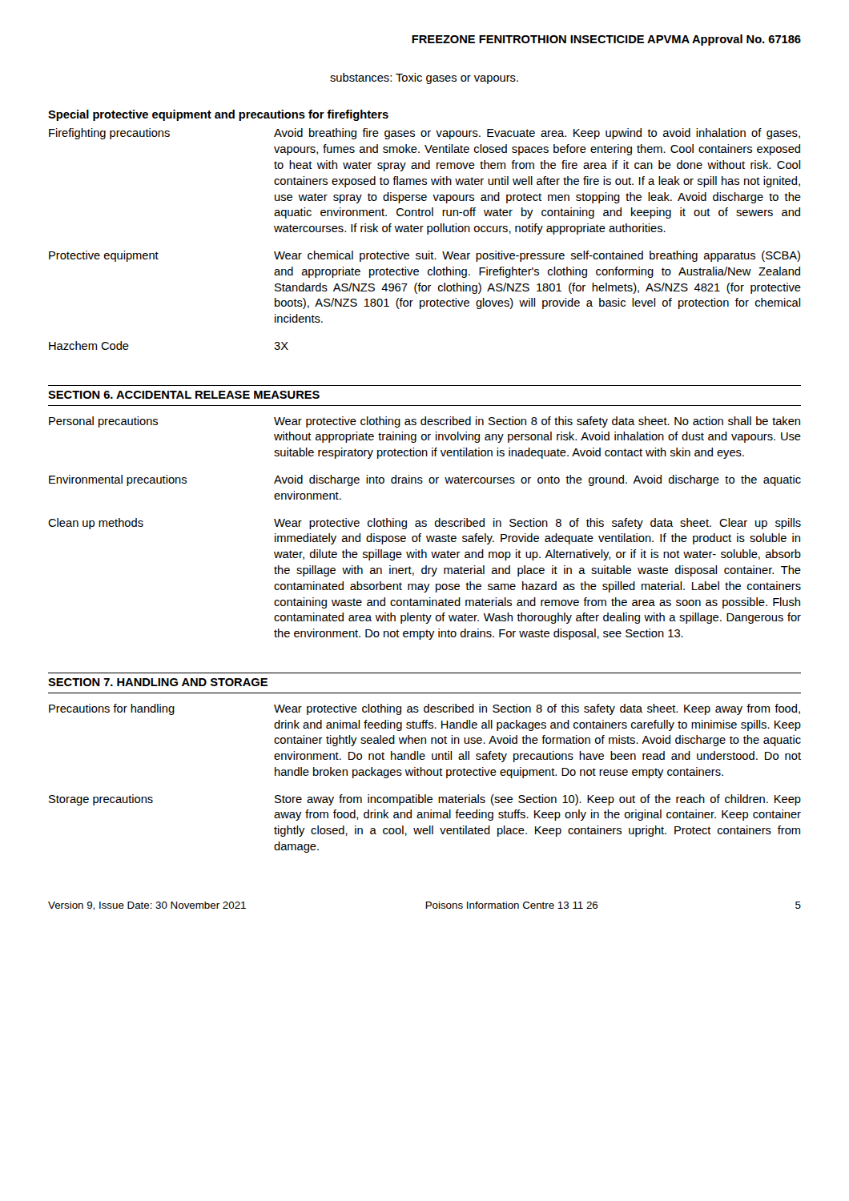FREEZONE FENITROTHION INSECTICIDE APVMA Approval No. 67186
substances: Toxic gases or vapours.
Special protective equipment and precautions for firefighters
| Firefighting precautions | Avoid breathing fire gases or vapours. Evacuate area. Keep upwind to avoid inhalation of gases, vapours, fumes and smoke. Ventilate closed spaces before entering them. Cool containers exposed to heat with water spray and remove them from the fire area if it can be done without risk. Cool containers exposed to flames with water until well after the fire is out. If a leak or spill has not ignited, use water spray to disperse vapours and protect men stopping the leak. Avoid discharge to the aquatic environment. Control run-off water by containing and keeping it out of sewers and watercourses. If risk of water pollution occurs, notify appropriate authorities. |
| Protective equipment | Wear chemical protective suit. Wear positive-pressure self-contained breathing apparatus (SCBA) and appropriate protective clothing. Firefighter's clothing conforming to Australia/New Zealand Standards AS/NZS 4967 (for clothing) AS/NZS 1801 (for helmets), AS/NZS 4821 (for protective boots), AS/NZS 1801 (for protective gloves) will provide a basic level of protection for chemical incidents. |
| Hazchem Code | 3X |
SECTION 6. ACCIDENTAL RELEASE MEASURES
| Personal precautions | Wear protective clothing as described in Section 8 of this safety data sheet. No action shall be taken without appropriate training or involving any personal risk. Avoid inhalation of dust and vapours. Use suitable respiratory protection if ventilation is inadequate. Avoid contact with skin and eyes. |
| Environmental precautions | Avoid discharge into drains or watercourses or onto the ground. Avoid discharge to the aquatic environment. |
| Clean up methods | Wear protective clothing as described in Section 8 of this safety data sheet. Clear up spills immediately and dispose of waste safely. Provide adequate ventilation. If the product is soluble in water, dilute the spillage with water and mop it up. Alternatively, or if it is not water- soluble, absorb the spillage with an inert, dry material and place it in a suitable waste disposal container. The contaminated absorbent may pose the same hazard as the spilled material. Label the containers containing waste and contaminated materials and remove from the area as soon as possible. Flush contaminated area with plenty of water. Wash thoroughly after dealing with a spillage. Dangerous for the environment. Do not empty into drains. For waste disposal, see Section 13. |
SECTION 7. HANDLING AND STORAGE
| Precautions for handling | Wear protective clothing as described in Section 8 of this safety data sheet. Keep away from food, drink and animal feeding stuffs. Handle all packages and containers carefully to minimise spills. Keep container tightly sealed when not in use. Avoid the formation of mists. Avoid discharge to the aquatic environment. Do not handle until all safety precautions have been read and understood. Do not handle broken packages without protective equipment. Do not reuse empty containers. |
| Storage precautions | Store away from incompatible materials (see Section 10). Keep out of the reach of children. Keep away from food, drink and animal feeding stuffs. Keep only in the original container. Keep container tightly closed, in a cool, well ventilated place. Keep containers upright. Protect containers from damage. |
Version 9, Issue Date: 30 November 2021
Poisons Information Centre 13 11 26
5